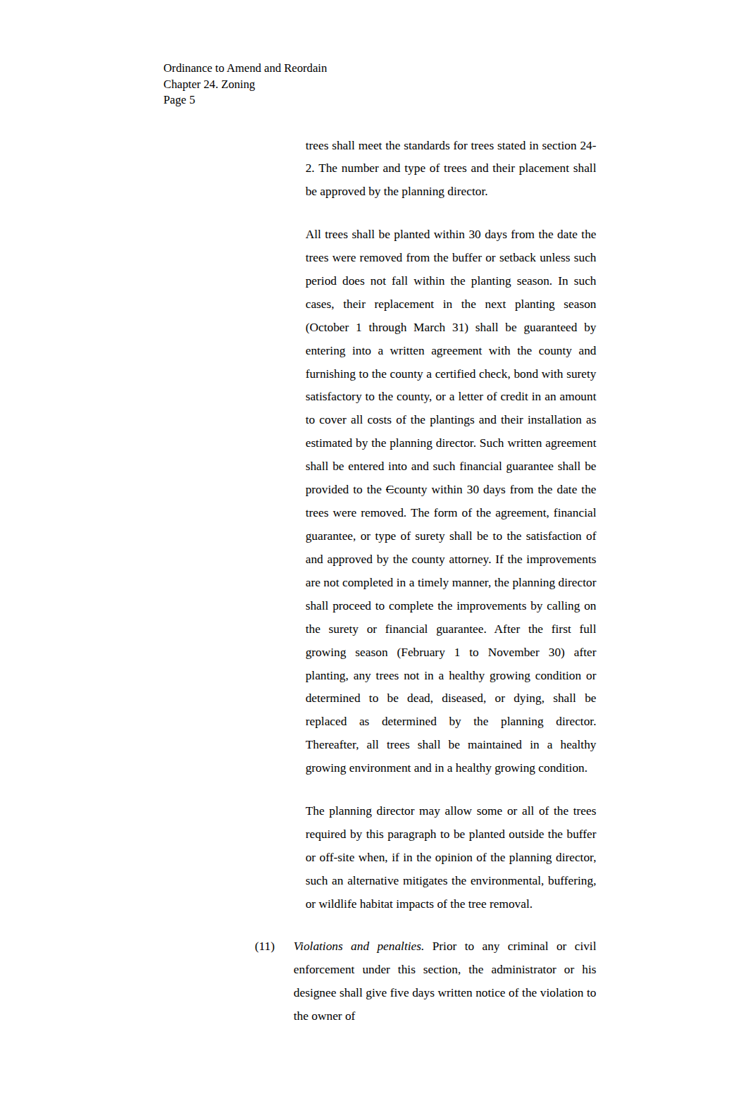Ordinance to Amend and Reordain
Chapter 24. Zoning
Page 5
trees shall meet the standards for trees stated in section 24-2. The number and type of trees and their placement shall be approved by the planning director.
All trees shall be planted within 30 days from the date the trees were removed from the buffer or setback unless such period does not fall within the planting season. In such cases, their replacement in the next planting season (October 1 through March 31) shall be guaranteed by entering into a written agreement with the county and furnishing to the county a certified check, bond with surety satisfactory to the county, or a letter of credit in an amount to cover all costs of the plantings and their installation as estimated by the planning director. Such written agreement shall be entered into and such financial guarantee shall be provided to the Ccounty within 30 days from the date the trees were removed. The form of the agreement, financial guarantee, or type of surety shall be to the satisfaction of and approved by the county attorney. If the improvements are not completed in a timely manner, the planning director shall proceed to complete the improvements by calling on the surety or financial guarantee. After the first full growing season (February 1 to November 30) after planting, any trees not in a healthy growing condition or determined to be dead, diseased, or dying, shall be replaced as determined by the planning director. Thereafter, all trees shall be maintained in a healthy growing environment and in a healthy growing condition.
The planning director may allow some or all of the trees required by this paragraph to be planted outside the buffer or off-site when, if in the opinion of the planning director, such an alternative mitigates the environmental, buffering, or wildlife habitat impacts of the tree removal.
(11)
Violations and penalties. Prior to any criminal or civil enforcement under this section, the administrator or his designee shall give five days written notice of the violation to the owner of